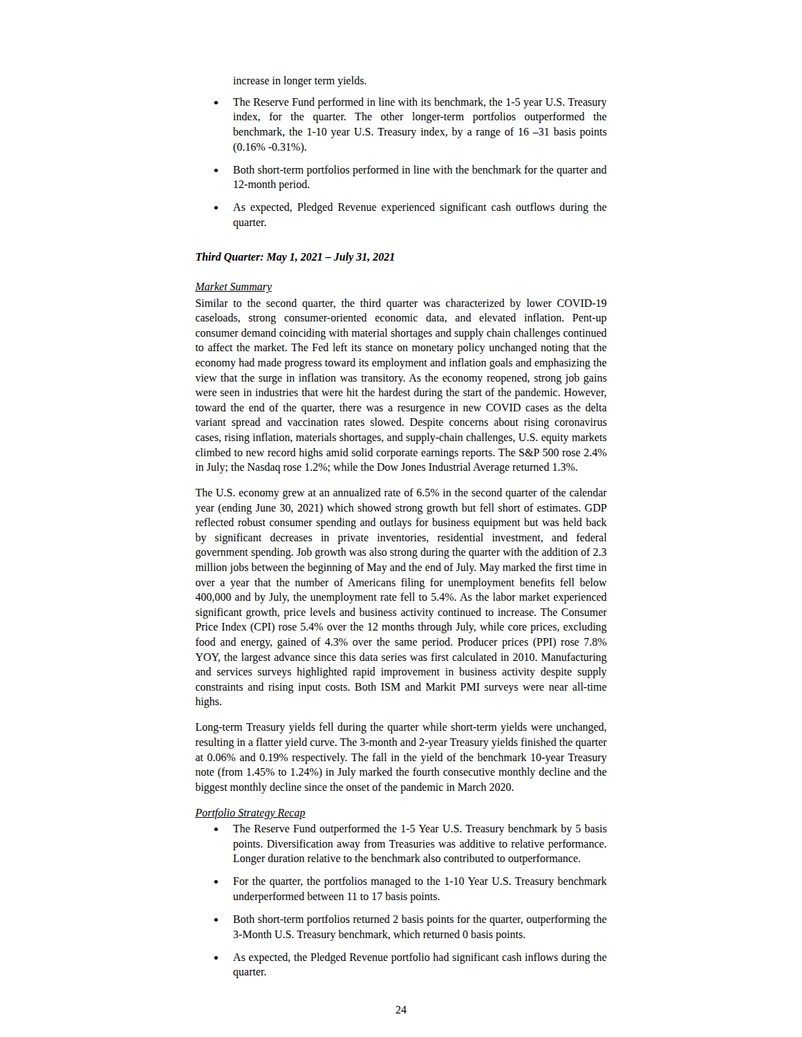increase in longer term yields.
The Reserve Fund performed in line with its benchmark, the 1-5 year U.S. Treasury index, for the quarter. The other longer-term portfolios outperformed the benchmark, the 1-10 year U.S. Treasury index, by a range of 16 –31 basis points (0.16% -0.31%).
Both short-term portfolios performed in line with the benchmark for the quarter and 12-month period.
As expected, Pledged Revenue experienced significant cash outflows during the quarter.
Third Quarter: May 1, 2021 – July 31, 2021
Market Summary
Similar to the second quarter, the third quarter was characterized by lower COVID-19 caseloads, strong consumer-oriented economic data, and elevated inflation. Pent-up consumer demand coinciding with material shortages and supply chain challenges continued to affect the market. The Fed left its stance on monetary policy unchanged noting that the economy had made progress toward its employment and inflation goals and emphasizing the view that the surge in inflation was transitory. As the economy reopened, strong job gains were seen in industries that were hit the hardest during the start of the pandemic. However, toward the end of the quarter, there was a resurgence in new COVID cases as the delta variant spread and vaccination rates slowed. Despite concerns about rising coronavirus cases, rising inflation, materials shortages, and supply-chain challenges, U.S. equity markets climbed to new record highs amid solid corporate earnings reports. The S&P 500 rose 2.4% in July; the Nasdaq rose 1.2%; while the Dow Jones Industrial Average returned 1.3%.
The U.S. economy grew at an annualized rate of 6.5% in the second quarter of the calendar year (ending June 30, 2021) which showed strong growth but fell short of estimates. GDP reflected robust consumer spending and outlays for business equipment but was held back by significant decreases in private inventories, residential investment, and federal government spending. Job growth was also strong during the quarter with the addition of 2.3 million jobs between the beginning of May and the end of July. May marked the first time in over a year that the number of Americans filing for unemployment benefits fell below 400,000 and by July, the unemployment rate fell to 5.4%. As the labor market experienced significant growth, price levels and business activity continued to increase. The Consumer Price Index (CPI) rose 5.4% over the 12 months through July, while core prices, excluding food and energy, gained of 4.3% over the same period. Producer prices (PPI) rose 7.8% YOY, the largest advance since this data series was first calculated in 2010. Manufacturing and services surveys highlighted rapid improvement in business activity despite supply constraints and rising input costs. Both ISM and Markit PMI surveys were near all-time highs.
Long-term Treasury yields fell during the quarter while short-term yields were unchanged, resulting in a flatter yield curve. The 3-month and 2-year Treasury yields finished the quarter at 0.06% and 0.19% respectively. The fall in the yield of the benchmark 10-year Treasury note (from 1.45% to 1.24%) in July marked the fourth consecutive monthly decline and the biggest monthly decline since the onset of the pandemic in March 2020.
Portfolio Strategy Recap
The Reserve Fund outperformed the 1-5 Year U.S. Treasury benchmark by 5 basis points. Diversification away from Treasuries was additive to relative performance. Longer duration relative to the benchmark also contributed to outperformance.
For the quarter, the portfolios managed to the 1-10 Year U.S. Treasury benchmark underperformed between 11 to 17 basis points.
Both short-term portfolios returned 2 basis points for the quarter, outperforming the 3-Month U.S. Treasury benchmark, which returned 0 basis points.
As expected, the Pledged Revenue portfolio had significant cash inflows during the quarter.
24